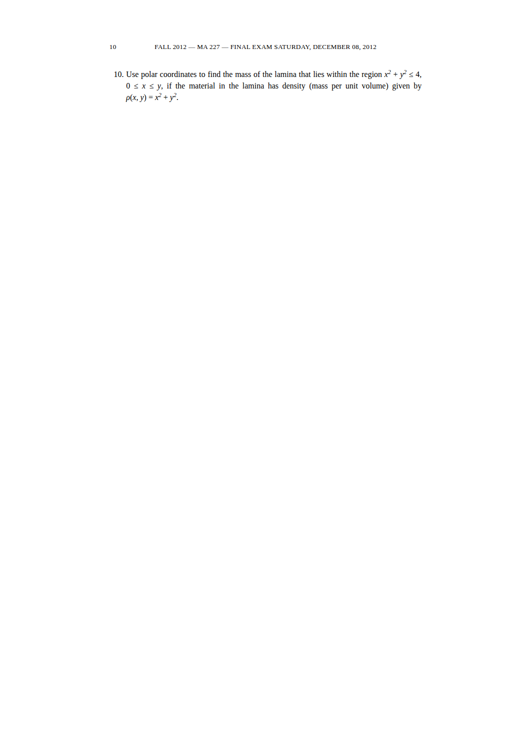10 FALL 2012 — MA 227 — FINAL EXAM SATURDAY, DECEMBER 08, 2012
10. Use polar coordinates to find the mass of the lamina that lies within the region x2 + y2 ≤ 4, 0 ≤ x ≤ y, if the material in the lamina has density (mass per unit volume) given by ρ(x, y) = x2 + y2.